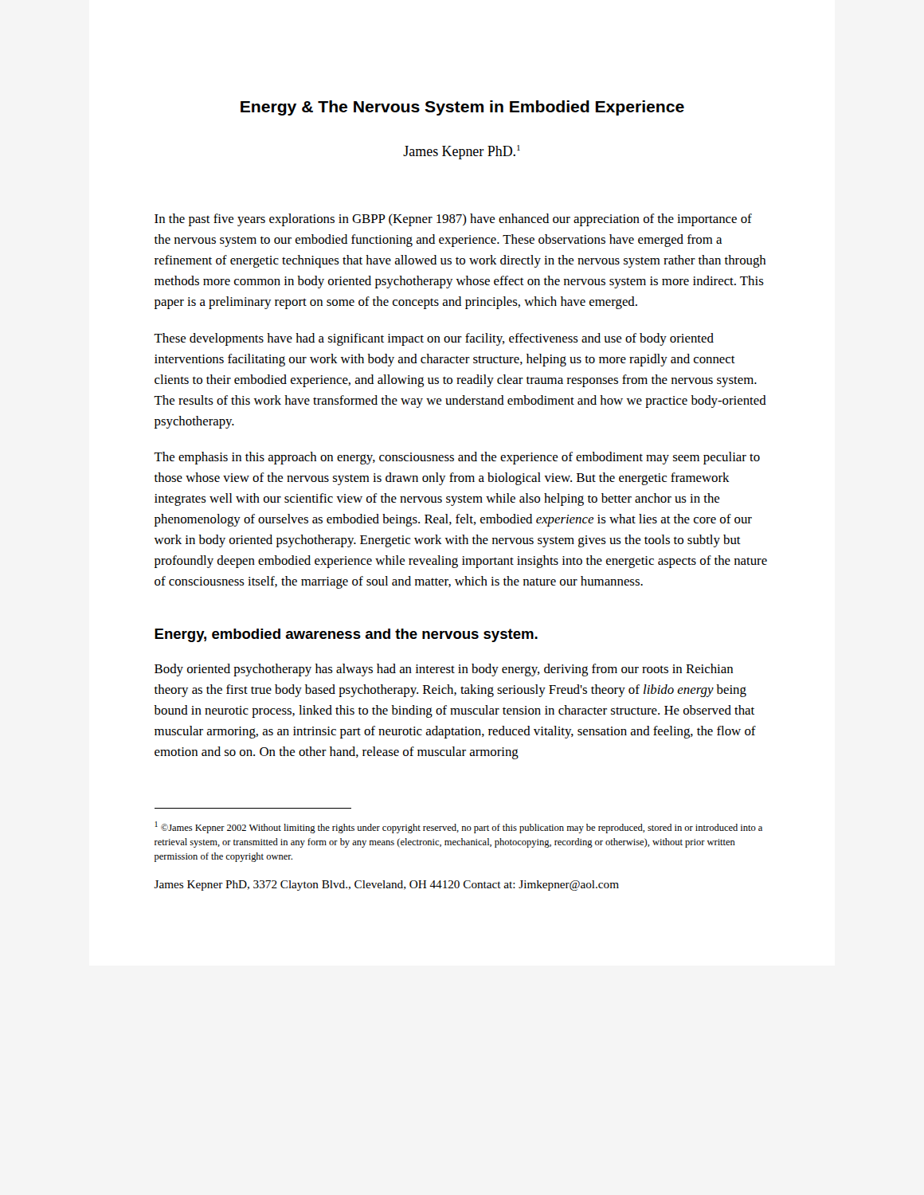Energy & The Nervous System in Embodied Experience
James Kepner PhD.1
In the past five years explorations in GBPP (Kepner 1987) have enhanced our appreciation of the importance of the nervous system to our embodied functioning and experience. These observations have emerged from a refinement of energetic techniques that have allowed us to work directly in the nervous system rather than through methods more common in body oriented psychotherapy whose effect on the nervous system is more indirect. This paper is a preliminary report on some of the concepts and principles, which have emerged.
These developments have had a significant impact on our facility, effectiveness and use of body oriented interventions facilitating our work with body and character structure, helping us to more rapidly and connect clients to their embodied experience, and allowing us to readily clear trauma responses from the nervous system. The results of this work have transformed the way we understand embodiment and how we practice body-oriented psychotherapy.
The emphasis in this approach on energy, consciousness and the experience of embodiment may seem peculiar to those whose view of the nervous system is drawn only from a biological view. But the energetic framework integrates well with our scientific view of the nervous system while also helping to better anchor us in the phenomenology of ourselves as embodied beings. Real, felt, embodied experience is what lies at the core of our work in body oriented psychotherapy. Energetic work with the nervous system gives us the tools to subtly but profoundly deepen embodied experience while revealing important insights into the energetic aspects of the nature of consciousness itself, the marriage of soul and matter, which is the nature our humanness.
Energy, embodied awareness and the nervous system.
Body oriented psychotherapy has always had an interest in body energy, deriving from our roots in Reichian theory as the first true body based psychotherapy. Reich, taking seriously Freud's theory of libido energy being bound in neurotic process, linked this to the binding of muscular tension in character structure. He observed that muscular armoring, as an intrinsic part of neurotic adaptation, reduced vitality, sensation and feeling, the flow of emotion and so on. On the other hand, release of muscular armoring
1 ©James Kepner 2002 Without limiting the rights under copyright reserved, no part of this publication may be reproduced, stored in or introduced into a retrieval system, or transmitted in any form or by any means (electronic, mechanical, photocopying, recording or otherwise), without prior written permission of the copyright owner.
James Kepner PhD, 3372 Clayton Blvd., Cleveland, OH 44120 Contact at: Jimkepner@aol.com